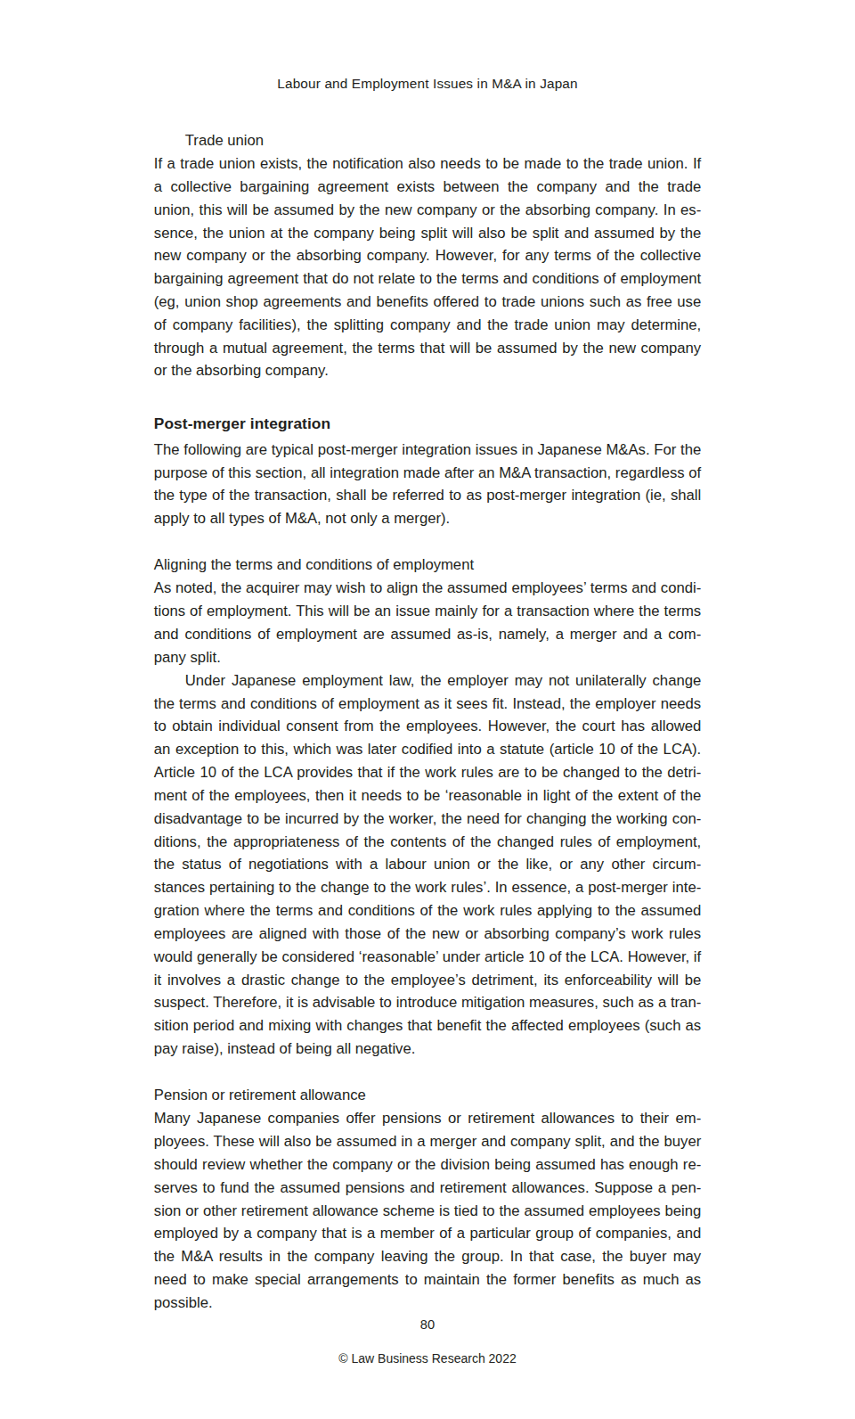Labour and Employment Issues in M&A in Japan
Trade union
If a trade union exists, the notification also needs to be made to the trade union. If a collective bargaining agreement exists between the company and the trade union, this will be assumed by the new company or the absorbing company. In essence, the union at the company being split will also be split and assumed by the new company or the absorbing company. However, for any terms of the collective bargaining agreement that do not relate to the terms and conditions of employment (eg, union shop agreements and benefits offered to trade unions such as free use of company facilities), the splitting company and the trade union may determine, through a mutual agreement, the terms that will be assumed by the new company or the absorbing company.
Post-merger integration
The following are typical post-merger integration issues in Japanese M&As. For the purpose of this section, all integration made after an M&A transaction, regardless of the type of the transaction, shall be referred to as post-merger integration (ie, shall apply to all types of M&A, not only a merger).
Aligning the terms and conditions of employment
As noted, the acquirer may wish to align the assumed employees’ terms and conditions of employment. This will be an issue mainly for a transaction where the terms and conditions of employment are assumed as-is, namely, a merger and a company split.
Under Japanese employment law, the employer may not unilaterally change the terms and conditions of employment as it sees fit. Instead, the employer needs to obtain individual consent from the employees. However, the court has allowed an exception to this, which was later codified into a statute (article 10 of the LCA). Article 10 of the LCA provides that if the work rules are to be changed to the detriment of the employees, then it needs to be ‘reasonable in light of the extent of the disadvantage to be incurred by the worker, the need for changing the working conditions, the appropriateness of the contents of the changed rules of employment, the status of negotiations with a labour union or the like, or any other circumstances pertaining to the change to the work rules’. In essence, a post-merger integration where the terms and conditions of the work rules applying to the assumed employees are aligned with those of the new or absorbing company’s work rules would generally be considered ‘reasonable’ under article 10 of the LCA. However, if it involves a drastic change to the employee’s detriment, its enforceability will be suspect. Therefore, it is advisable to introduce mitigation measures, such as a transition period and mixing with changes that benefit the affected employees (such as pay raise), instead of being all negative.
Pension or retirement allowance
Many Japanese companies offer pensions or retirement allowances to their employees. These will also be assumed in a merger and company split, and the buyer should review whether the company or the division being assumed has enough reserves to fund the assumed pensions and retirement allowances. Suppose a pension or other retirement allowance scheme is tied to the assumed employees being employed by a company that is a member of a particular group of companies, and the M&A results in the company leaving the group. In that case, the buyer may need to make special arrangements to maintain the former benefits as much as possible.
80
© Law Business Research 2022